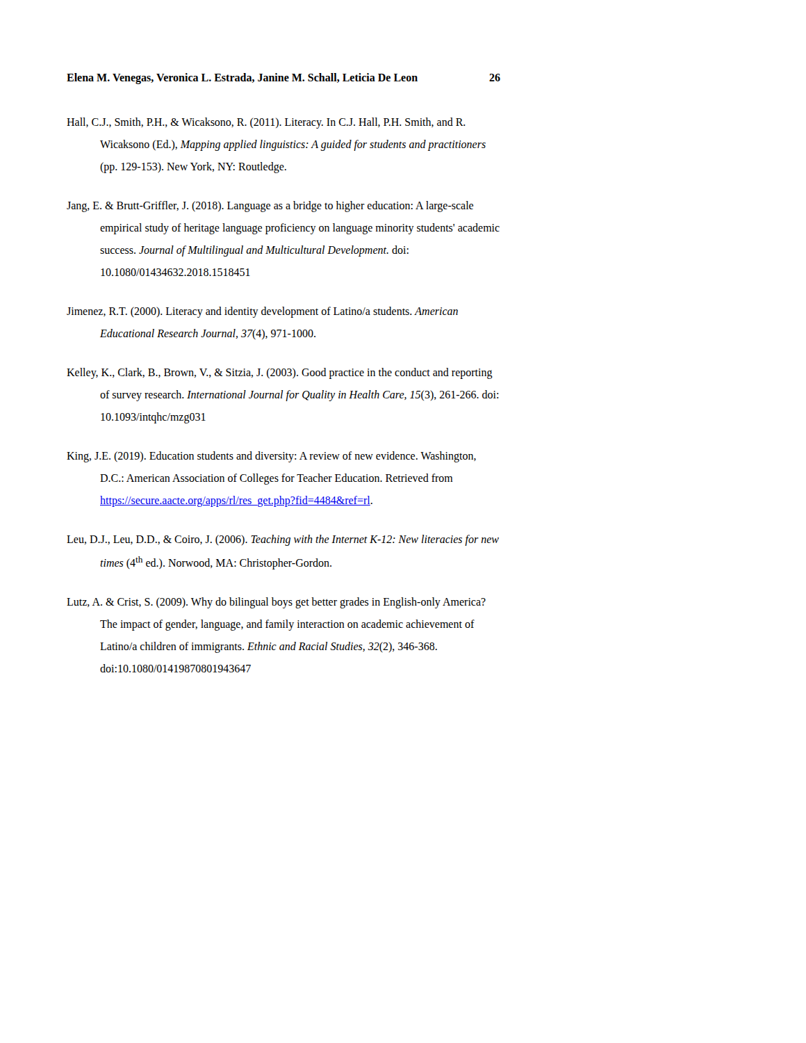Elena M. Venegas, Veronica L. Estrada, Janine M. Schall, Leticia De Leon 26
Hall, C.J., Smith, P.H., & Wicaksono, R. (2011). Literacy. In C.J. Hall, P.H. Smith, and R. Wicaksono (Ed.), Mapping applied linguistics: A guided for students and practitioners (pp. 129-153). New York, NY: Routledge.
Jang, E. & Brutt-Griffler, J. (2018). Language as a bridge to higher education: A large-scale empirical study of heritage language proficiency on language minority students' academic success. Journal of Multilingual and Multicultural Development. doi: 10.1080/01434632.2018.1518451
Jimenez, R.T. (2000). Literacy and identity development of Latino/a students. American Educational Research Journal, 37(4), 971-1000.
Kelley, K., Clark, B., Brown, V., & Sitzia, J. (2003). Good practice in the conduct and reporting of survey research. International Journal for Quality in Health Care, 15(3), 261-266. doi: 10.1093/intqhc/mzg031
King, J.E. (2019). Education students and diversity: A review of new evidence. Washington, D.C.: American Association of Colleges for Teacher Education. Retrieved from https://secure.aacte.org/apps/rl/res_get.php?fid=4484&ref=rl.
Leu, D.J., Leu, D.D., & Coiro, J. (2006). Teaching with the Internet K-12: New literacies for new times (4th ed.). Norwood, MA: Christopher-Gordon.
Lutz, A. & Crist, S. (2009). Why do bilingual boys get better grades in English-only America? The impact of gender, language, and family interaction on academic achievement of Latino/a children of immigrants. Ethnic and Racial Studies, 32(2), 346-368. doi:10.1080/01419870801943647